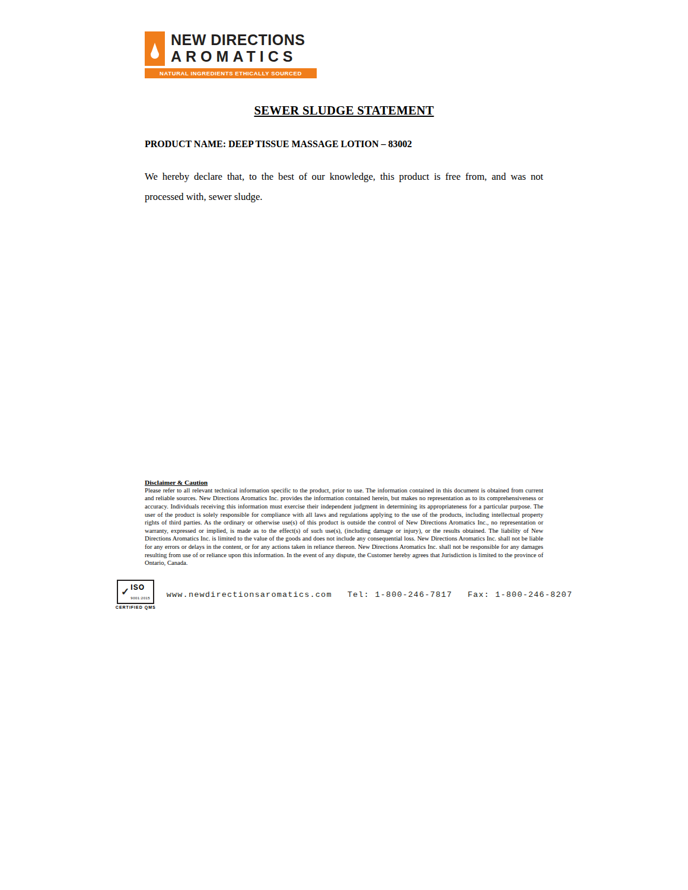NEW DIRECTIONS
AROMATICS
NATURAL INGREDIENTS ETHICALLY SOURCED
SEWER SLUDGE STATEMENT
PRODUCT NAME: DEEP TISSUE MASSAGE LOTION – 83002
We hereby declare that, to the best of our knowledge, this product is free from, and was not processed with, sewer sludge.
Disclaimer & Caution
Please refer to all relevant technical information specific to the product, prior to use. The information contained in this document is obtained from current and reliable sources. New Directions Aromatics Inc. provides the information contained herein, but makes no representation as to its comprehensiveness or accuracy. Individuals receiving this information must exercise their independent judgment in determining its appropriateness for a particular purpose. The user of the product is solely responsible for compliance with all laws and regulations applying to the use of the products, including intellectual property rights of third parties. As the ordinary or otherwise use(s) of this product is outside the control of New Directions Aromatics Inc., no representation or warranty, expressed or implied, is made as to the effect(s) of such use(s), (including damage or injury), or the results obtained. The liability of New Directions Aromatics Inc. is limited to the value of the goods and does not include any consequential loss. New Directions Aromatics Inc. shall not be liable for any errors or delays in the content, or for any actions taken in reliance thereon. New Directions Aromatics Inc. shall not be responsible for any damages resulting from use of or reliance upon this information. In the event of any dispute, the Customer hereby agrees that Jurisdiction is limited to the province of Ontario, Canada.
✓ISO
9001:2015
CERTIFIED QMS
www.newdirectionsaromatics.com Tel: 1-800-246-7817 Fax: 1-800-246-8207